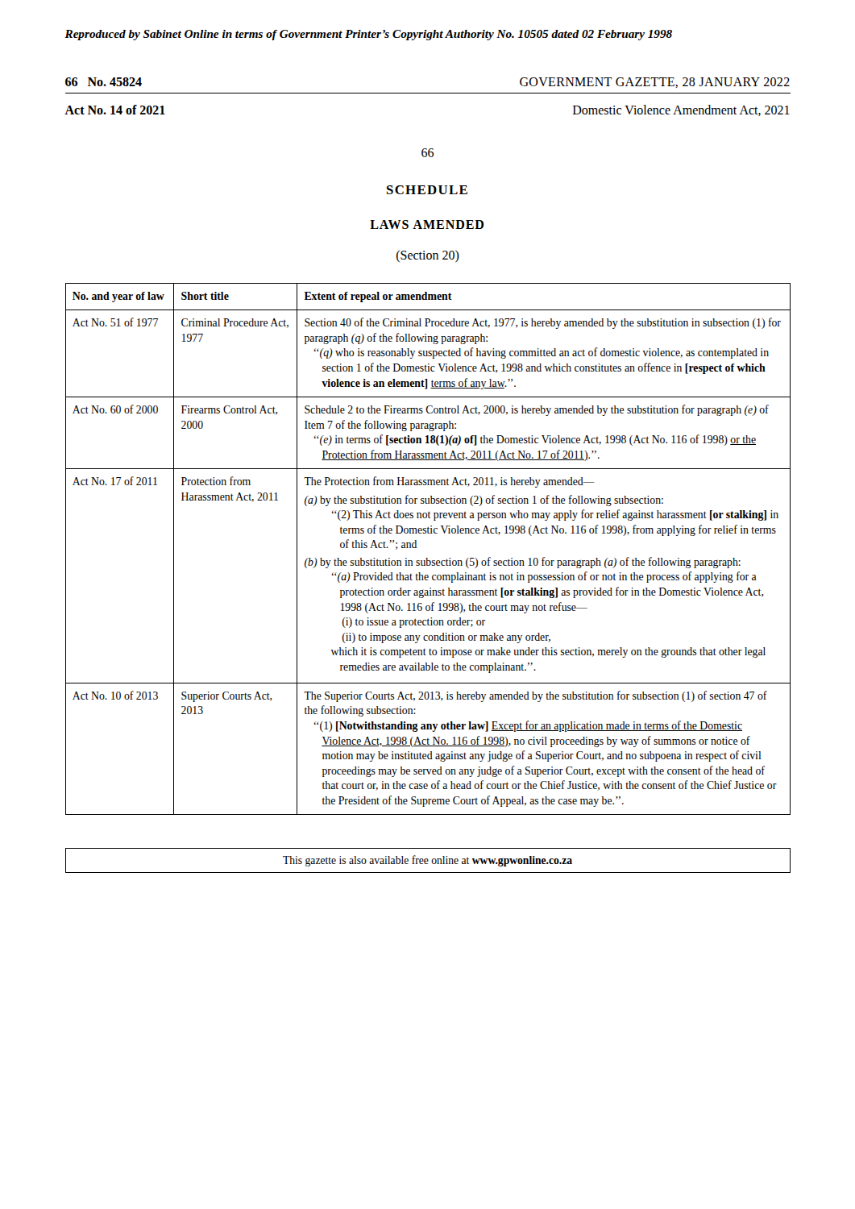Reproduced by Sabinet Online in terms of Government Printer’s Copyright Authority No. 10505 dated 02 February 1998
66 No. 45824 GOVERNMENT GAZETTE, 28 JANUARY 2022
Act No. 14 of 2021 Domestic Violence Amendment Act, 2021
66
SCHEDULE
LAWS AMENDED
(Section 20)
| No. and year of law | Short title | Extent of repeal or amendment |
| --- | --- | --- |
| Act No. 51 of 1977 | Criminal Procedure Act, 1977 | Section 40 of the Criminal Procedure Act, 1977, is hereby amended by the substitution in subsection (1) for paragraph (q) of the following paragraph: ‘‘ (q) who is reasonably suspected of having committed an act of domestic violence, as contemplated in section 1 of the Domestic Violence Act, 1998 and which constitutes an offence in [respect of which violence is an element] terms of any law .’’. |
| Act No. 60 of 2000 | Firearms Control Act, 2000 | Schedule 2 to the Firearms Control Act, 2000, is hereby amended by the substitution for paragraph (e) of Item 7 of the following paragraph: ‘‘ (e) in terms of [section 18(1) (a) of] the Domestic Violence Act, 1998 (Act No. 116 of 1998) or the Protection from Harassment Act, 2011 (Act No. 17 of 2011) .’’. |
| Act No. 17 of 2011 | Protection from Harassment Act, 2011 | The Protection from Harassment Act, 2011, is hereby amended— (a) by the substitution for subsection (2) of section 1 of the following subsection: ‘‘(2) This Act does not prevent a person who may apply for relief against harassment [or stalking] in terms of the Domestic Violence Act, 1998 (Act No. 116 of 1998), from applying for relief in terms of this Act.’’; and (b) by the substitution in subsection (5) of section 10 for paragraph (a) of the following paragraph: ‘‘ (a) Provided that the complainant is not in possession of or not in the process of applying for a protection order against harassment [or stalking] as provided for in the Domestic Violence Act, 1998 (Act No. 116 of 1998), the court may not refuse— (i) to issue a protection order; or (ii) to impose any condition or make any order, which it is competent to impose or make under this section, merely on the grounds that other legal remedies are available to the complainant.’’. |
| Act No. 10 of 2013 | Superior Courts Act, 2013 | The Superior Courts Act, 2013, is hereby amended by the substitution for subsection (1) of section 47 of the following subsection: ‘‘(1) [Notwithstanding any other law] Except for an application made in terms of the Domestic Violence Act, 1998 (Act No. 116 of 1998) , no civil proceedings by way of summons or notice of motion may be instituted against any judge of a Superior Court, and no subpoena in respect of civil proceedings may be served on any judge of a Superior Court, except with the consent of the head of that court or, in the case of a head of court or the Chief Justice, with the consent of the Chief Justice or the President of the Supreme Court of Appeal, as the case may be.’’. |
This gazette is also available free online at www.gpwonline.co.za